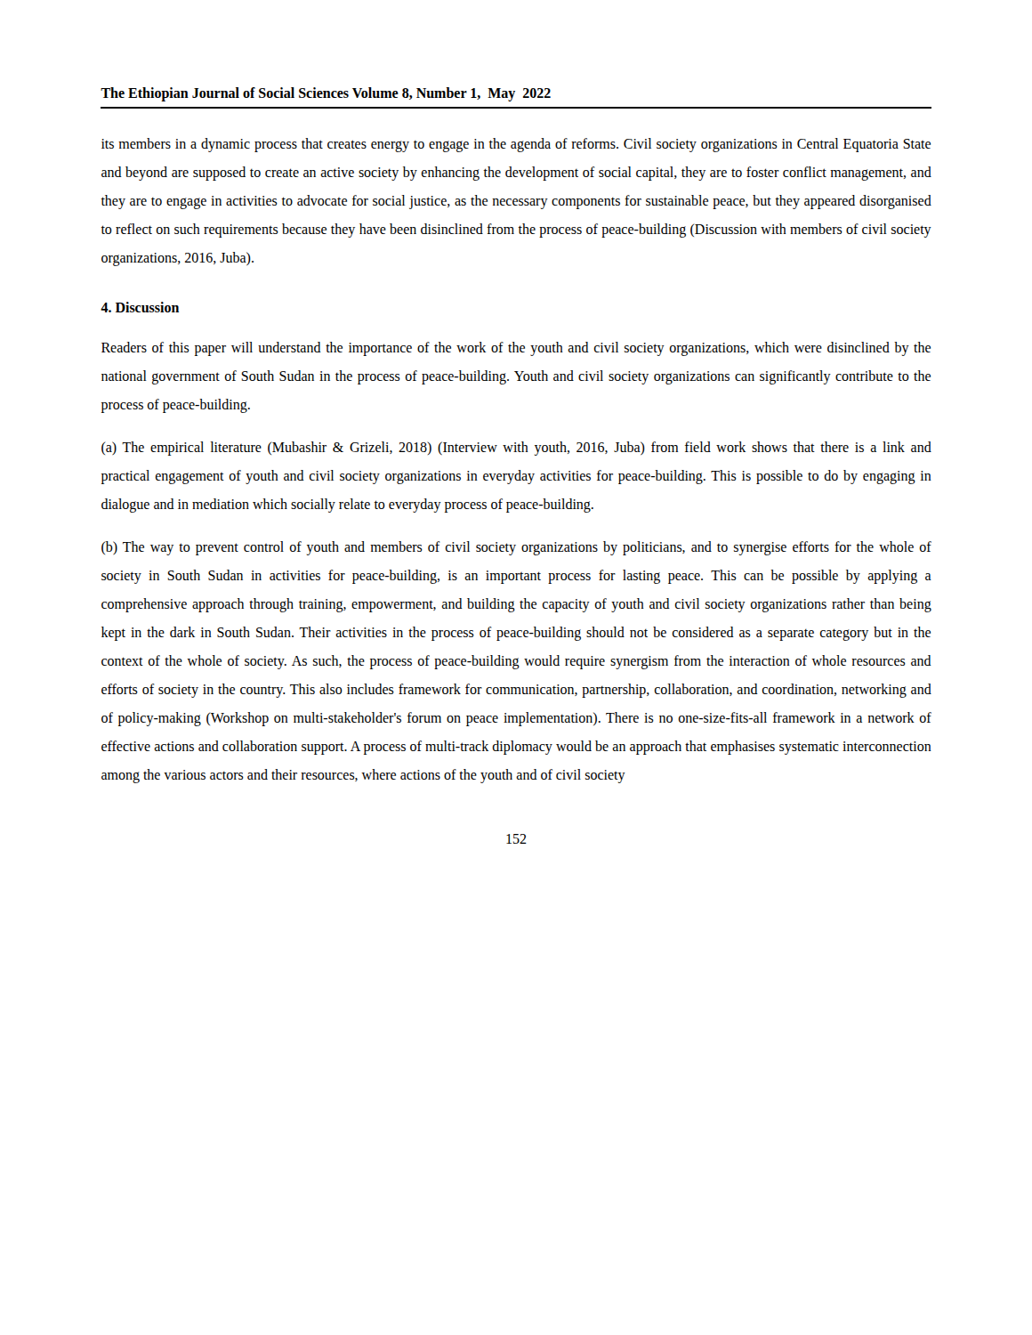The Ethiopian Journal of Social Sciences Volume 8, Number 1, May 2022
its members in a dynamic process that creates energy to engage in the agenda of reforms. Civil society organizations in Central Equatoria State and beyond are supposed to create an active society by enhancing the development of social capital, they are to foster conflict management, and they are to engage in activities to advocate for social justice, as the necessary components for sustainable peace, but they appeared disorganised to reflect on such requirements because they have been disinclined from the process of peace-building (Discussion with members of civil society organizations, 2016, Juba).
4. Discussion
Readers of this paper will understand the importance of the work of the youth and civil society organizations, which were disinclined by the national government of South Sudan in the process of peace-building. Youth and civil society organizations can significantly contribute to the process of peace-building.
(a) The empirical literature (Mubashir & Grizeli, 2018) (Interview with youth, 2016, Juba) from field work shows that there is a link and practical engagement of youth and civil society organizations in everyday activities for peace-building. This is possible to do by engaging in dialogue and in mediation which socially relate to everyday process of peace-building.
(b) The way to prevent control of youth and members of civil society organizations by politicians, and to synergise efforts for the whole of society in South Sudan in activities for peace-building, is an important process for lasting peace. This can be possible by applying a comprehensive approach through training, empowerment, and building the capacity of youth and civil society organizations rather than being kept in the dark in South Sudan. Their activities in the process of peace-building should not be considered as a separate category but in the context of the whole of society. As such, the process of peace-building would require synergism from the interaction of whole resources and efforts of society in the country. This also includes framework for communication, partnership, collaboration, and coordination, networking and of policy-making (Workshop on multi-stakeholder's forum on peace implementation). There is no one-size-fits-all framework in a network of effective actions and collaboration support. A process of multi-track diplomacy would be an approach that emphasises systematic interconnection among the various actors and their resources, where actions of the youth and of civil society
152